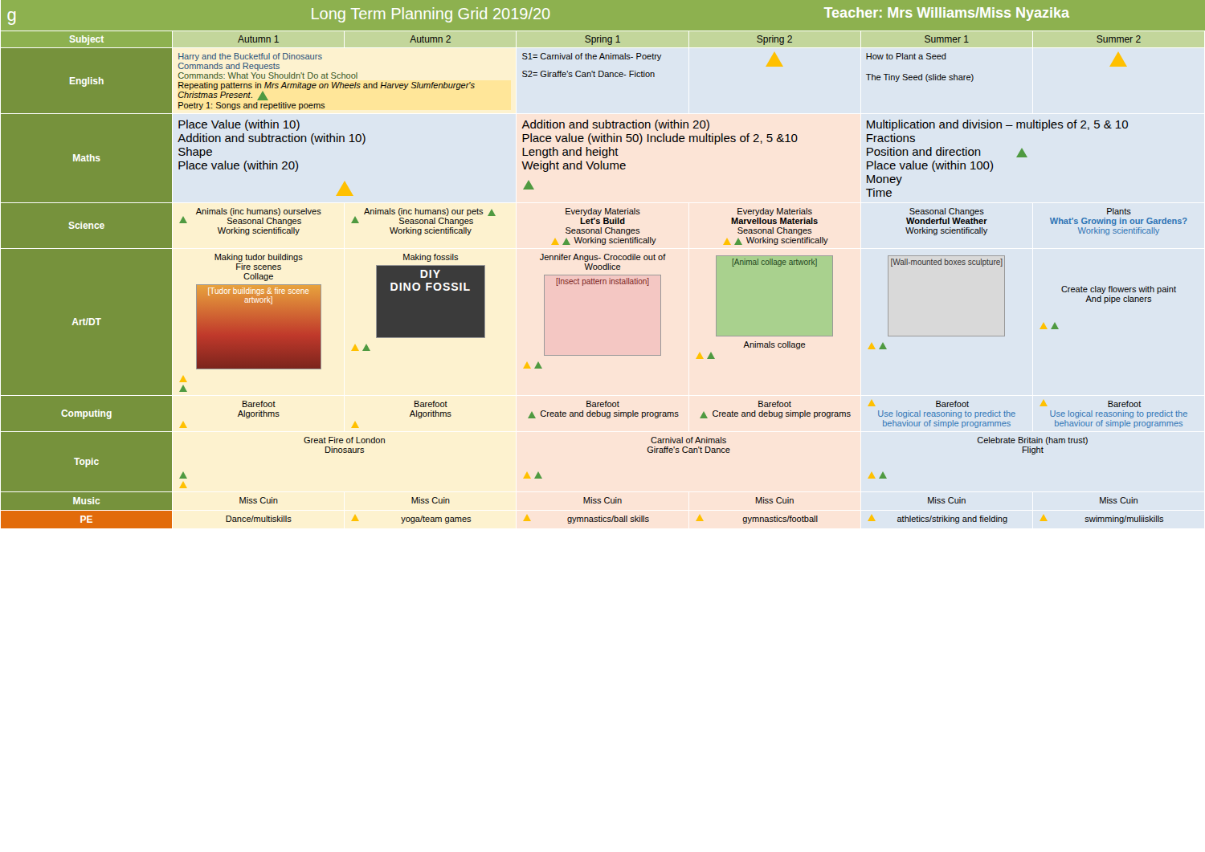| g | Long Term Planning Grid 2019/20 | Teacher: Mrs Williams/Miss Nyazika |
| Subject | Autumn 1 | Autumn 2 | Spring 1 | Spring 2 | Summer 1 | Summer 2 |
| English | Harry and the Bucketful of Dinosaurs Commands and Requests Commands: What You Shouldn't Do at School Repeating patterns in Mrs Armitage on Wheels and Harvey Slumfenburger's Christmas Present . Poetry 1: Songs and repetitive poems | S1= Carnival of the Animals- Poetry S2= Giraffe's Can't Dance- Fiction | | How to Plant a Seed The Tiny Seed (slide share) | |
| Maths | Place Value (within 10) Addition and subtraction (within 10) Shape Place value (within 20) | Addition and subtraction (within 20) Place value (within 50) Include multiples of 2, 5 &10 Length and height Weight and Volume | Multiplication and division – multiples of 2, 5 & 10 Fractions Position and direction Place value (within 100) Money Time |
| Science | Animals (inc humans) ourselves Seasonal Changes Working scientifically | Animals (inc humans) our pets Seasonal Changes Working scientifically | Everyday Materials Let's Build Seasonal Changes Working scientifically | Everyday Materials Marvellous Materials Seasonal Changes Working scientifically | Seasonal Changes Wonderful Weather Working scientifically | Plants What's Growing in our Gardens? Working scientifically |
| Art/DT | Making tudor buildings Fire scenes Collage [Tudor buildings & fire scene artwork] | Making fossils DIY DINO FOSSIL | Jennifer Angus- Crocodile out of Woodlice [Insect pattern installation] | [Animal collage artwork] Animals collage | [Wall-mounted boxes sculpture] | Create clay flowers with paint And pipe claners |
| Computing | Barefoot Algorithms | Barefoot Algorithms | Barefoot Create and debug simple programs | Barefoot Create and debug simple programs | Barefoot Use logical reasoning to predict the behaviour of simple programmes | Barefoot Use logical reasoning to predict the behaviour of simple programmes |
| Topic | Great Fire of London Dinosaurs | Carnival of Animals Giraffe's Can't Dance | Celebrate Britain (ham trust) Flight |
| Music | Miss Cuin | Miss Cuin | Miss Cuin | Miss Cuin | Miss Cuin | Miss Cuin |
| PE | Dance/multiskills | yoga/team games | gymnastics/ball skills | gymnastics/football | athletics/striking and fielding | swimming/muliiskills |